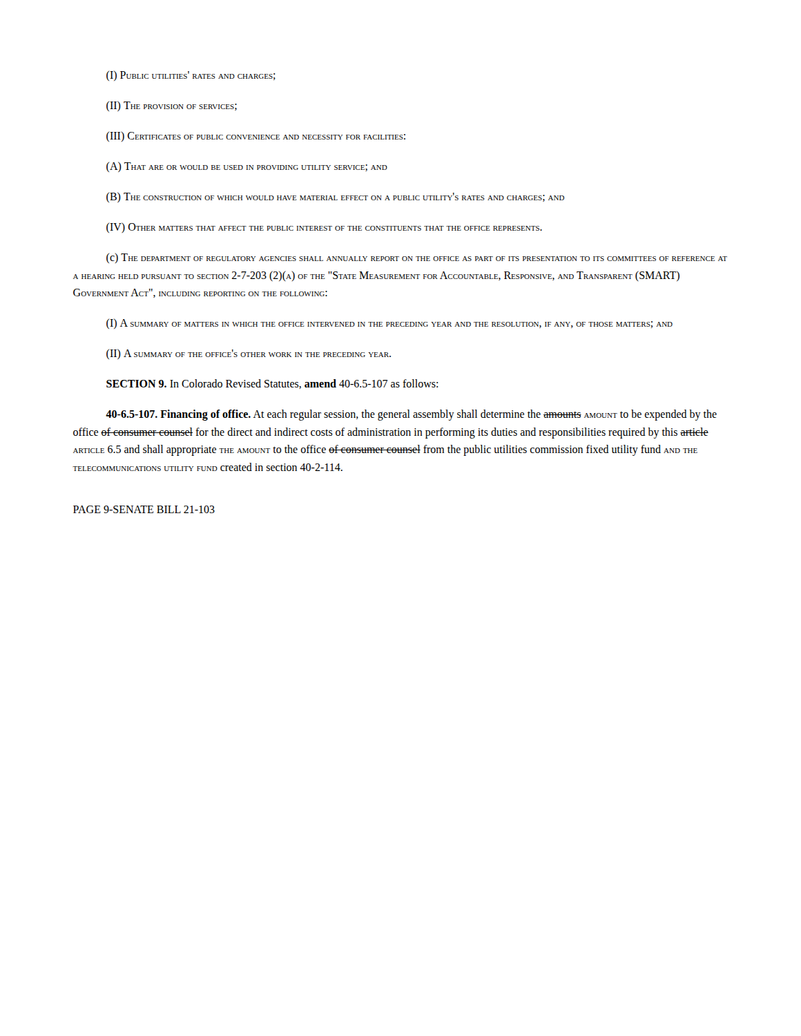(I) Public utilities' rates and charges;
(II) The provision of services;
(III) Certificates of public convenience and necessity for facilities:
(A) That are or would be used in providing utility service; and
(B) The construction of which would have material effect on a public utility's rates and charges; and
(IV) Other matters that affect the public interest of the constituents that the office represents.
(c) The department of regulatory agencies shall annually report on the office as part of its presentation to its committees of reference at a hearing held pursuant to section 2-7-203 (2)(a) of the "State Measurement for Accountable, Responsive, and Transparent (SMART) Government Act", including reporting on the following:
(I) A summary of matters in which the office intervened in the preceding year and the resolution, if any, of those matters; and
(II) A summary of the office's other work in the preceding year.
SECTION 9. In Colorado Revised Statutes, amend 40-6.5-107 as follows:
40-6.5-107. Financing of office. At each regular session, the general assembly shall determine the amounts amount to be expended by the office of consumer counsel for the direct and indirect costs of administration in performing its duties and responsibilities required by this article article 6.5 and shall appropriate the amount to the office of consumer counsel from the public utilities commission fixed utility fund and the telecommunications utility fund created in section 40-2-114.
PAGE 9-SENATE BILL 21-103